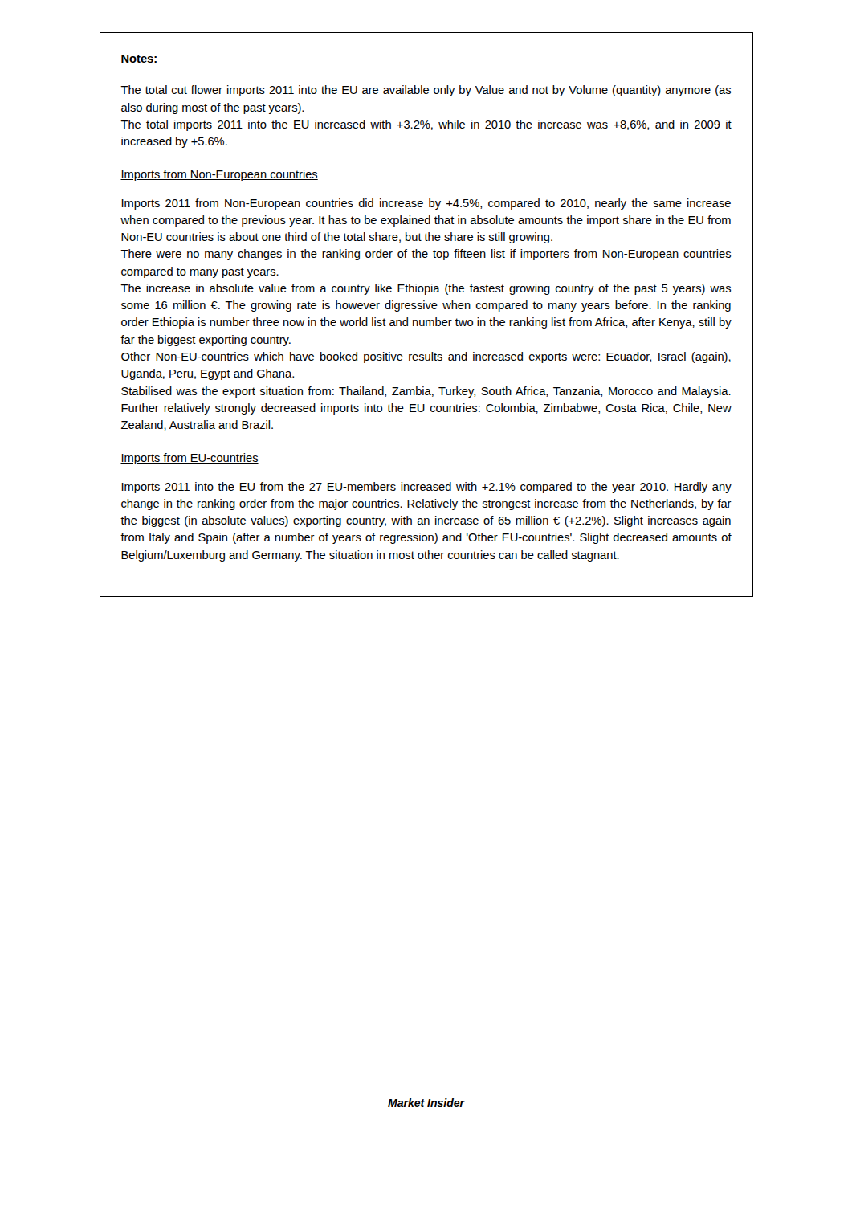Notes:
The total cut flower imports 2011 into the EU are available only by Value and not by Volume (quantity) anymore (as also during most of the past years).
The total imports 2011 into the EU increased with +3.2%, while in 2010 the increase was +8,6%, and in 2009 it increased by +5.6%.
Imports from Non-European countries
Imports 2011 from Non-European countries did increase by +4.5%, compared to 2010, nearly the same increase when compared to the previous year. It has to be explained that in absolute amounts the import share in the EU from Non-EU countries is about one third of the total share, but the share is still growing.
There were no many changes in the ranking order of the top fifteen list if importers from Non-European countries compared to many past years.
The increase in absolute value from a country like Ethiopia (the fastest growing country of the past 5 years) was some 16 million €. The growing rate is however digressive when compared to many years before. In the ranking order Ethiopia is number three now in the world list and number two in the ranking list from Africa, after Kenya, still by far the biggest exporting country.
Other Non-EU-countries which have booked positive results and increased exports were: Ecuador, Israel (again), Uganda, Peru, Egypt and Ghana.
Stabilised was the export situation from: Thailand, Zambia, Turkey, South Africa, Tanzania, Morocco and Malaysia. Further relatively strongly decreased imports into the EU countries: Colombia, Zimbabwe, Costa Rica, Chile, New Zealand, Australia and Brazil.
Imports from EU-countries
Imports 2011 into the EU from the 27 EU-members increased with +2.1% compared to the year 2010. Hardly any change in the ranking order from the major countries. Relatively the strongest increase from the Netherlands, by far the biggest (in absolute values) exporting country, with an increase of 65 million € (+2.2%). Slight increases again from Italy and Spain (after a number of years of regression) and 'Other EU-countries'. Slight decreased amounts of Belgium/Luxemburg and Germany. The situation in most other countries can be called stagnant.
Market Insider